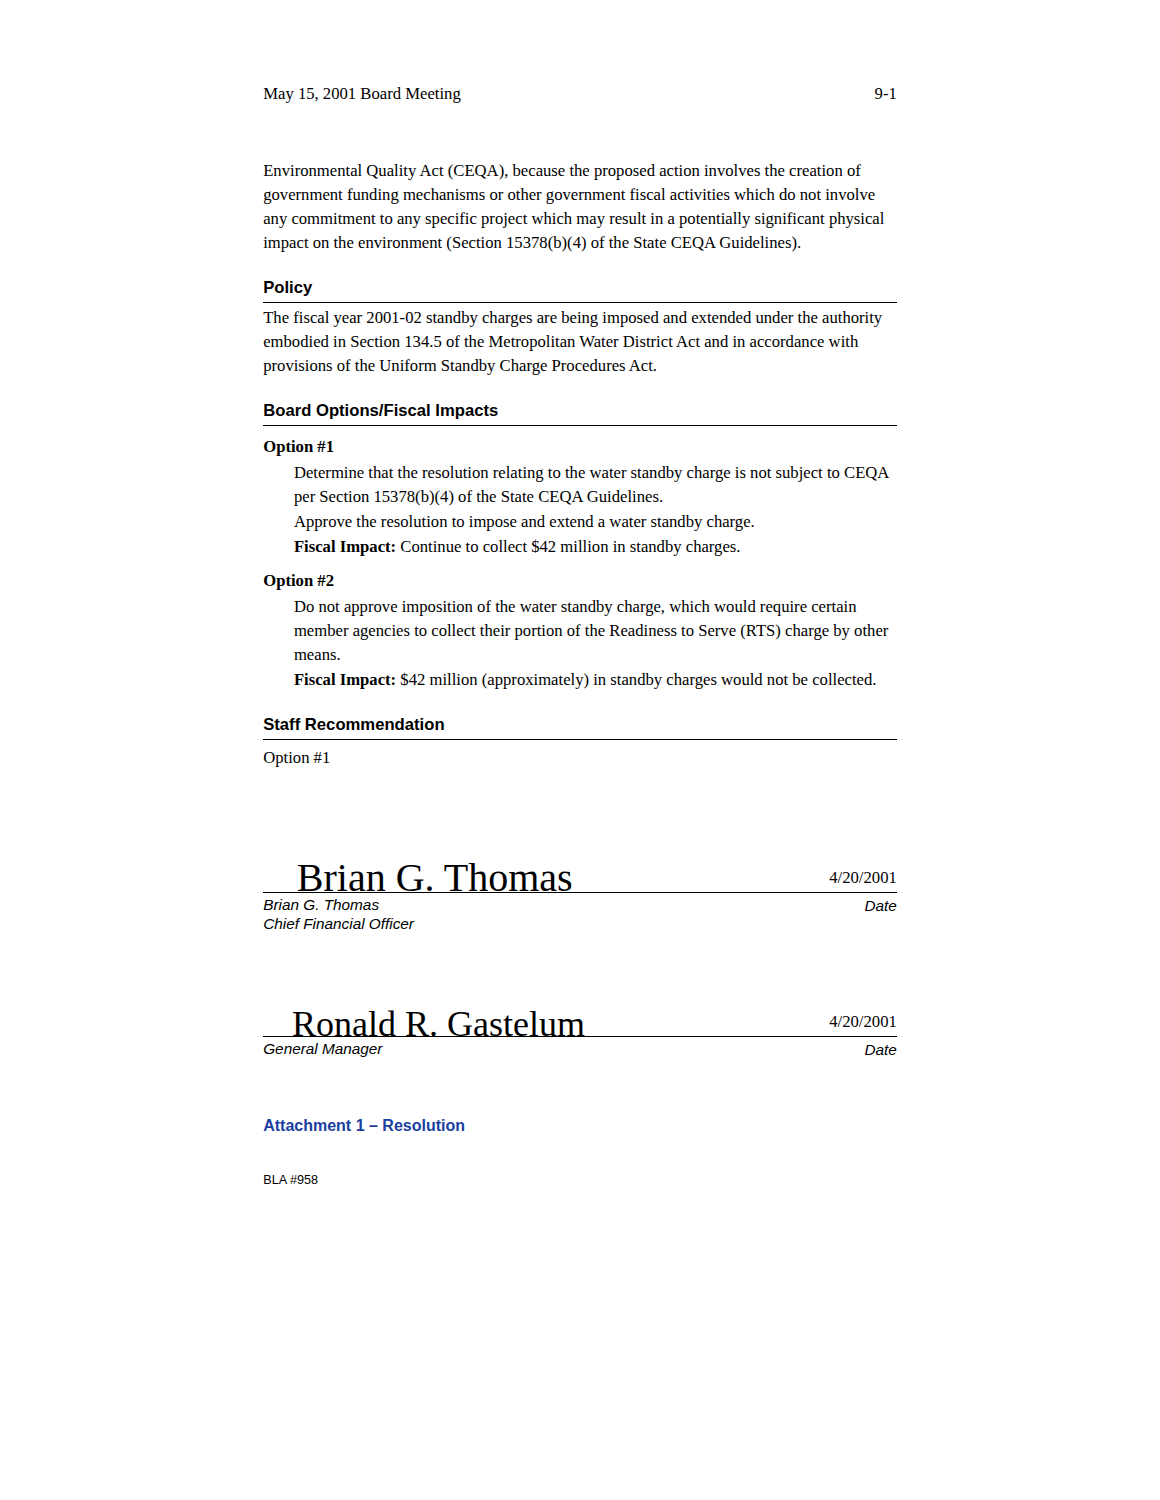May 15, 2001 Board Meeting
9-1
Environmental Quality Act (CEQA), because the proposed action involves the creation of government funding mechanisms or other government fiscal activities which do not involve any commitment to any specific project which may result in a potentially significant physical impact on the environment (Section 15378(b)(4) of the State CEQA Guidelines).
Policy
The fiscal year 2001-02 standby charges are being imposed and extended under the authority embodied in Section 134.5 of the Metropolitan Water District Act and in accordance with provisions of the Uniform Standby Charge Procedures Act.
Board Options/Fiscal Impacts
Option #1
Determine that the resolution relating to the water standby charge is not subject to CEQA per Section 15378(b)(4) of the State CEQA Guidelines.
Approve the resolution to impose and extend a water standby charge.
Fiscal Impact: Continue to collect $42 million in standby charges.
Option #2
Do not approve imposition of the water standby charge, which would require certain member agencies to collect their portion of the Readiness to Serve (RTS) charge by other means.
Fiscal Impact: $42 million (approximately) in standby charges would not be collected.
Staff Recommendation
Option #1
Brian G. Thomas
4/20/2001
Brian G. Thomas
Chief Financial Officer
Date
Ronald R. Gastelum
4/20/2001
General Manager
Date
Attachment 1 – Resolution
BLA #958